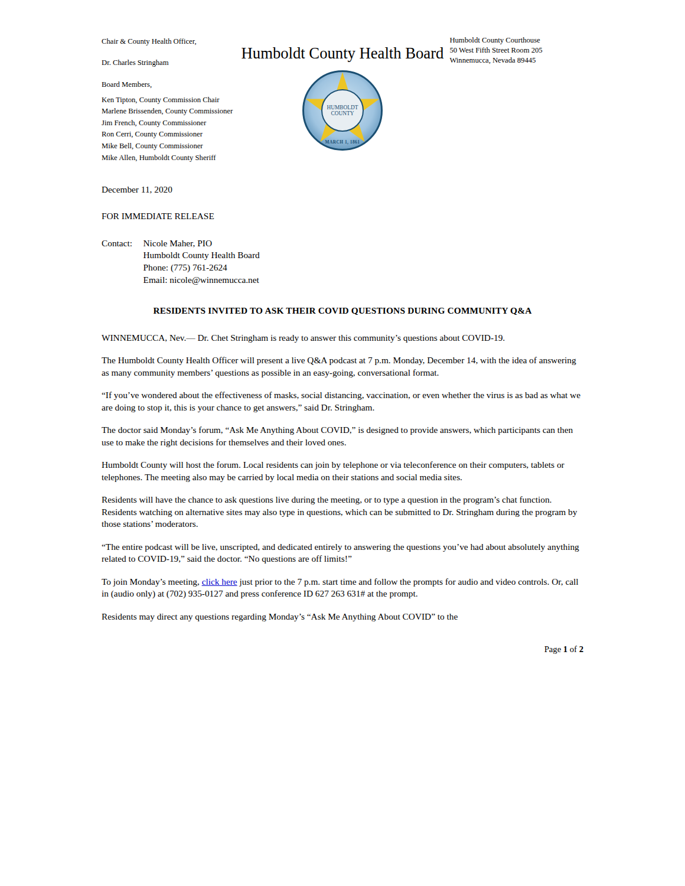Chair & County Health Officer,
Dr. Charles Stringham
Board Members,
Ken Tipton, County Commission Chair
Marlene Brissenden, County Commissioner
Jim French, County Commissioner
Ron Cerri, County Commissioner
Mike Bell, County Commissioner
Mike Allen, Humboldt County Sheriff
Humboldt County Health Board
HUMBOLDT
COUNTY
MARCH 1, 1861
Humboldt County Courthouse
50 West Fifth Street Room 205
Winnemucca, Nevada 89445
December 11, 2020
FOR IMMEDIATE RELEASE
Contact: Nicole Maher, PIO
Humboldt County Health Board Phone: (775) 761-2624 Email: nicole@winnemucca.net
RESIDENTS INVITED TO ASK THEIR COVID QUESTIONS DURING COMMUNITY Q&A
WINNEMUCCA, Nev.— Dr. Chet Stringham is ready to answer this community’s questions about COVID-19.
The Humboldt County Health Officer will present a live Q&A podcast at 7 p.m. Monday, December 14, with the idea of answering as many community members’ questions as possible in an easy-going, conversational format.
“If you’ve wondered about the effectiveness of masks, social distancing, vaccination, or even whether the virus is as bad as what we are doing to stop it, this is your chance to get answers,” said Dr. Stringham.
The doctor said Monday’s forum, “Ask Me Anything About COVID,” is designed to provide answers, which participants can then use to make the right decisions for themselves and their loved ones.
Humboldt County will host the forum. Local residents can join by telephone or via teleconference on their computers, tablets or telephones. The meeting also may be carried by local media on their stations and social media sites.
Residents will have the chance to ask questions live during the meeting, or to type a question in the program’s chat function. Residents watching on alternative sites may also type in questions, which can be submitted to Dr. Stringham during the program by those stations’ moderators.
“The entire podcast will be live, unscripted, and dedicated entirely to answering the questions you’ve had about absolutely anything related to COVID-19,” said the doctor. “No questions are off limits!”
To join Monday’s meeting, click here just prior to the 7 p.m. start time and follow the prompts for audio and video controls. Or, call in (audio only) at (702) 935-0127 and press conference ID 627 263 631# at the prompt.
Residents may direct any questions regarding Monday’s “Ask Me Anything About COVID” to the
Page 1 of 2